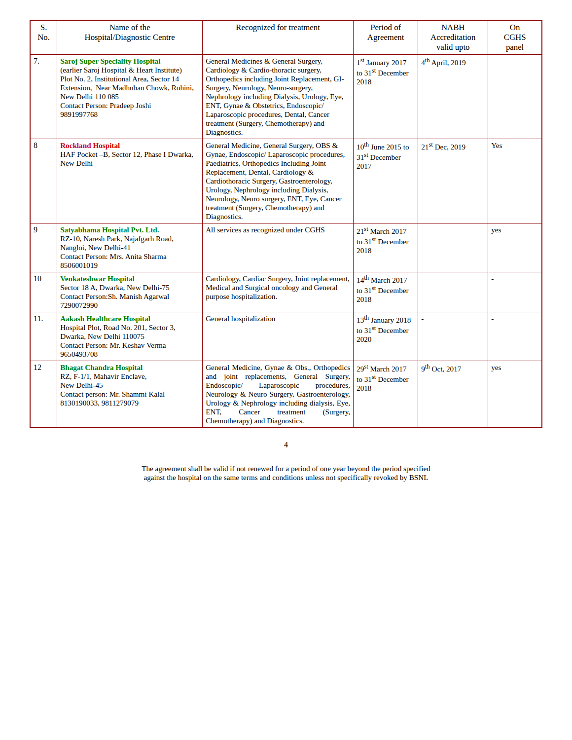| S. No. | Name of the Hospital/Diagnostic Centre | Recognized for treatment | Period of Agreement | NABH Accreditation valid upto | On CGHS panel |
| --- | --- | --- | --- | --- | --- |
| 7. | Saroj Super Speciality Hospital (earlier Saroj Hospital & Heart Institute) Plot No. 2, Institutional Area, Sector 14 Extension, Near Madhuban Chowk, Rohini, New Delhi 110 085 Contact Person: Pradeep Joshi 9891997768 | General Medicines & General Surgery, Cardiology & Cardio-thoracic surgery, Orthopedics including Joint Replacement, GI-Surgery, Neurology, Neuro-surgery, Nephrology including Dialysis, Urology, Eye, ENT, Gynae & Obstetrics, Endoscopic/ Laparoscopic procedures, Dental, Cancer treatment (Surgery, Chemotherapy) and Diagnostics. | 1 st January 2017 to 31 st December 2018 | 4 th April, 2019 | |
| 8 | Rockland Hospital HAF Pocket –B, Sector 12, Phase I Dwarka, New Delhi | General Medicine, General Surgery, OBS & Gynae, Endoscopic/ Laparoscopic procedures, Paediatrics, Orthopedics Including Joint Replacement, Dental, Cardiology & Cardiothoracic Surgery, Gastroenterology, Urology, Nephrology including Dialysis, Neurology, Neuro surgery, ENT, Eye, Cancer treatment (Surgery, Chemotherapy) and Diagnostics. | 10 th June 2015 to 31 st December 2017 | 21 st Dec, 2019 | Yes |
| 9 | Satyabhama Hospital Pvt. Ltd. RZ-10, Naresh Park, Najafgarh Road, Nangloi, New Delhi-41 Contact Person: Mrs. Anita Sharma 8506001019 | All services as recognized under CGHS | 21 st March 2017 to 31 st December 2018 | | yes |
| 10 | Venkateshwar Hospital Sector 18 A, Dwarka, New Delhi-75 Contact Person:Sh. Manish Agarwal 7290072990 | Cardiology, Cardiac Surgery, Joint replacement, Medical and Surgical oncology and General purpose hospitalization. | 14 th March 2017 to 31 st December 2018 | | - |
| 11. | Aakash Healthcare Hospital Hospital Plot, Road No. 201, Sector 3, Dwarka, New Delhi 110075 Contact Person: Mr. Keshav Verma 9650493708 | General hospitalization | 13 th January 2018 to 31 st December 2020 | - | - |
| 12 | Bhagat Chandra Hospital RZ, F-1/1, Mahavir Enclave, New Delhi-45 Contact person: Mr. Shammi Kalal 8130190033, 9811279079 | General Medicine, Gynae & Obs., Orthopedics and joint replacements, General Surgery, Endoscopic/ Laparoscopic procedures, Neurology & Neuro Surgery, Gastroenterology, Urology & Nephrology including dialysis, Eye, ENT, Cancer treatment (Surgery, Chemotherapy) and Diagnostics. | 29 st March 2017 to 31 st December 2018 | 9 th Oct, 2017 | yes |
4
The agreement shall be valid if not renewed for a period of one year beyond the period specified
against the hospital on the same terms and conditions unless not specifically revoked by BSNL